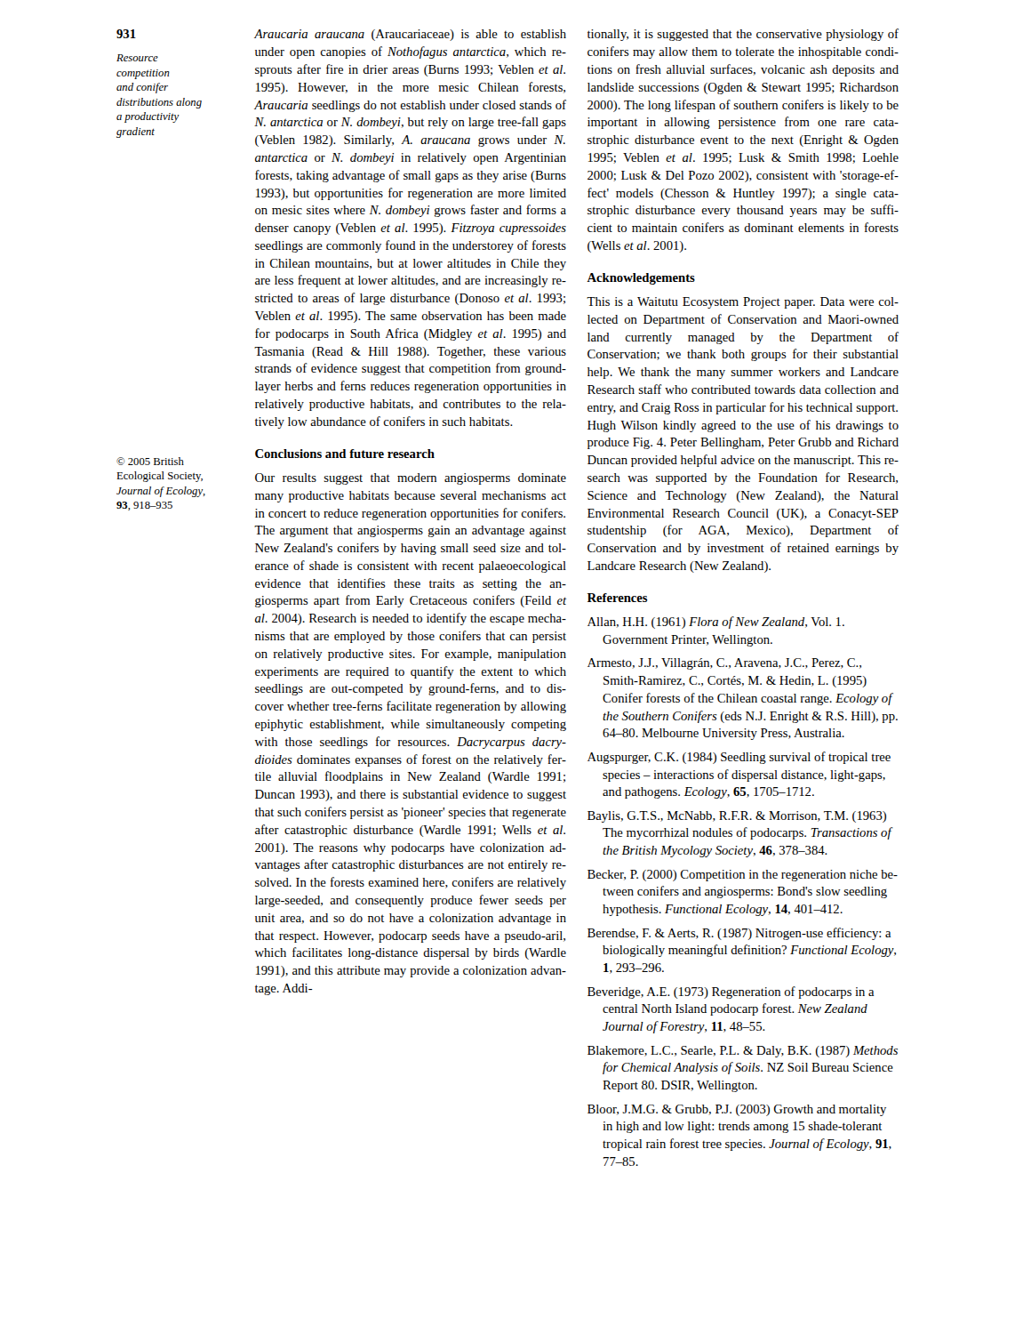931
Resource
competition
and conifer
distributions along
a productivity
gradient
© 2005 British
Ecological Society,
Journal of Ecology,
93, 918–935
Araucaria araucana (Araucariaceae) is able to establish under open canopies of Nothofagus antarctica, which resprouts after fire in drier areas (Burns 1993; Veblen et al. 1995). However, in the more mesic Chilean forests, Araucaria seedlings do not establish under closed stands of N. antarctica or N. dombeyi, but rely on large tree-fall gaps (Veblen 1982). Similarly, A. araucana grows under N. antarctica or N. dombeyi in relatively open Argentinian forests, taking advantage of small gaps as they arise (Burns 1993), but opportunities for regeneration are more limited on mesic sites where N. dombeyi grows faster and forms a denser canopy (Veblen et al. 1995). Fitzroya cupressoides seedlings are commonly found in the understorey of forests in Chilean mountains, but at lower altitudes in Chile they are less frequent at lower altitudes, and are increasingly restricted to areas of large disturbance (Donoso et al. 1993; Veblen et al. 1995). The same observation has been made for podocarps in South Africa (Midgley et al. 1995) and Tasmania (Read & Hill 1988). Together, these various strands of evidence suggest that competition from ground-layer herbs and ferns reduces regeneration opportunities in relatively productive habitats, and contributes to the relatively low abundance of conifers in such habitats.
Conclusions and future research
Our results suggest that modern angiosperms dominate many productive habitats because several mechanisms act in concert to reduce regeneration opportunities for conifers. The argument that angiosperms gain an advantage against New Zealand's conifers by having small seed size and tolerance of shade is consistent with recent palaeoecological evidence that identifies these traits as setting the angiosperms apart from Early Cretaceous conifers (Feild et al. 2004). Research is needed to identify the escape mechanisms that are employed by those conifers that can persist on relatively productive sites. For example, manipulation experiments are required to quantify the extent to which seedlings are out-competed by ground-ferns, and to discover whether tree-ferns facilitate regeneration by allowing epiphytic establishment, while simultaneously competing with those seedlings for resources. Dacrycarpus dacrydioides dominates expanses of forest on the relatively fertile alluvial floodplains in New Zealand (Wardle 1991; Duncan 1993), and there is substantial evidence to suggest that such conifers persist as 'pioneer' species that regenerate after catastrophic disturbance (Wardle 1991; Wells et al. 2001). The reasons why podocarps have colonization advantages after catastrophic disturbances are not entirely resolved. In the forests examined here, conifers are relatively large-seeded, and consequently produce fewer seeds per unit area, and so do not have a colonization advantage in that respect. However, podocarp seeds have a pseudo-aril, which facilitates long-distance dispersal by birds (Wardle 1991), and this attribute may provide a colonization advantage. Addi-
tionally, it is suggested that the conservative physiology of conifers may allow them to tolerate the inhospitable conditions on fresh alluvial surfaces, volcanic ash deposits and landslide successions (Ogden & Stewart 1995; Richardson 2000). The long lifespan of southern conifers is likely to be important in allowing persistence from one rare catastrophic disturbance event to the next (Enright & Ogden 1995; Veblen et al. 1995; Lusk & Smith 1998; Loehle 2000; Lusk & Del Pozo 2002), consistent with 'storage-effect' models (Chesson & Huntley 1997); a single catastrophic disturbance every thousand years may be sufficient to maintain conifers as dominant elements in forests (Wells et al. 2001).
Acknowledgements
This is a Waitutu Ecosystem Project paper. Data were collected on Department of Conservation and Maori-owned land currently managed by the Department of Conservation; we thank both groups for their substantial help. We thank the many summer workers and Landcare Research staff who contributed towards data collection and entry, and Craig Ross in particular for his technical support. Hugh Wilson kindly agreed to the use of his drawings to produce Fig. 4. Peter Bellingham, Peter Grubb and Richard Duncan provided helpful advice on the manuscript. This research was supported by the Foundation for Research, Science and Technology (New Zealand), the Natural Environmental Research Council (UK), a Conacyt-SEP studentship (for AGA, Mexico), Department of Conservation and by investment of retained earnings by Landcare Research (New Zealand).
References
Allan, H.H. (1961) Flora of New Zealand, Vol. 1. Government Printer, Wellington.
Armesto, J.J., Villagrán, C., Aravena, J.C., Perez, C., Smith-Ramirez, C., Cortés, M. & Hedin, L. (1995) Conifer forests of the Chilean coastal range. Ecology of the Southern Conifers (eds N.J. Enright & R.S. Hill), pp. 64–80. Melbourne University Press, Australia.
Augspurger, C.K. (1984) Seedling survival of tropical tree species – interactions of dispersal distance, light-gaps, and pathogens. Ecology, 65, 1705–1712.
Baylis, G.T.S., McNabb, R.F.R. & Morrison, T.M. (1963) The mycorrhizal nodules of podocarps. Transactions of the British Mycology Society, 46, 378–384.
Becker, P. (2000) Competition in the regeneration niche between conifers and angiosperms: Bond's slow seedling hypothesis. Functional Ecology, 14, 401–412.
Berendse, F. & Aerts, R. (1987) Nitrogen-use efficiency: a biologically meaningful definition? Functional Ecology, 1, 293–296.
Beveridge, A.E. (1973) Regeneration of podocarps in a central North Island podocarp forest. New Zealand Journal of Forestry, 11, 48–55.
Blakemore, L.C., Searle, P.L. & Daly, B.K. (1987) Methods for Chemical Analysis of Soils. NZ Soil Bureau Science Report 80. DSIR, Wellington.
Bloor, J.M.G. & Grubb, P.J. (2003) Growth and mortality in high and low light: trends among 15 shade-tolerant tropical rain forest tree species. Journal of Ecology, 91, 77–85.